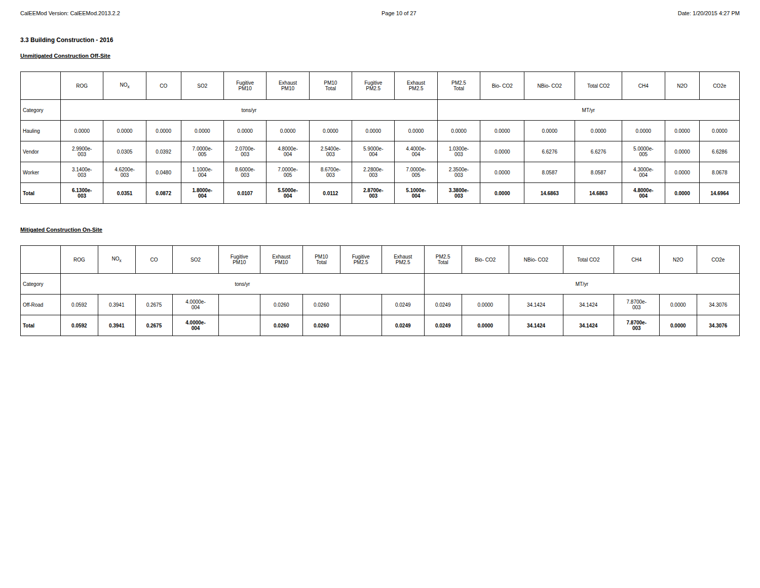CalEEMod Version: CalEEMod.2013.2.2 Page 10 of 27 Date: 1/20/2015 4:27 PM
3.3 Building Construction - 2016
Unmitigated Construction Off-Site
| | ROG | NO x | CO | SO2 | Fugitive PM10 | Exhaust PM10 | PM10 Total | Fugitive PM2.5 | Exhaust PM2.5 | PM2.5 Total | Bio- CO2 | NBio- CO2 | Total CO2 | CH4 | N2O | CO2e |
| --- | --- | --- | --- | --- | --- | --- | --- | --- | --- | --- | --- | --- | --- | --- | --- | --- |
| Category | tons/yr | MT/yr |
| Hauling | 0.0000 | 0.0000 | 0.0000 | 0.0000 | 0.0000 | 0.0000 | 0.0000 | 0.0000 | 0.0000 | 0.0000 | 0.0000 | 0.0000 | 0.0000 | 0.0000 | 0.0000 | 0.0000 |
| Vendor | 2.9900e- 003 | 0.0305 | 0.0392 | 7.0000e- 005 | 2.0700e- 003 | 4.8000e- 004 | 2.5400e- 003 | 5.9000e- 004 | 4.4000e- 004 | 1.0300e- 003 | 0.0000 | 6.6276 | 6.6276 | 5.0000e- 005 | 0.0000 | 6.6286 |
| Worker | 3.1400e- 003 | 4.6200e- 003 | 0.0480 | 1.1000e- 004 | 8.6000e- 003 | 7.0000e- 005 | 8.6700e- 003 | 2.2800e- 003 | 7.0000e- 005 | 2.3500e- 003 | 0.0000 | 8.0587 | 8.0587 | 4.3000e- 004 | 0.0000 | 8.0678 |
| Total | 6.1300e- 003 | 0.0351 | 0.0872 | 1.8000e- 004 | 0.0107 | 5.5000e- 004 | 0.0112 | 2.8700e- 003 | 5.1000e- 004 | 3.3800e- 003 | 0.0000 | 14.6863 | 14.6863 | 4.8000e- 004 | 0.0000 | 14.6964 |
Mitigated Construction On-Site
| | ROG | NO x | CO | SO2 | Fugitive PM10 | Exhaust PM10 | PM10 Total | Fugitive PM2.5 | Exhaust PM2.5 | PM2.5 Total | Bio- CO2 | NBio- CO2 | Total CO2 | CH4 | N2O | CO2e |
| --- | --- | --- | --- | --- | --- | --- | --- | --- | --- | --- | --- | --- | --- | --- | --- | --- |
| Category | tons/yr | MT/yr |
| Off-Road | 0.0592 | 0.3941 | 0.2675 | 4.0000e- 004 | | 0.0260 | 0.0260 | | 0.0249 | 0.0249 | 0.0000 | 34.1424 | 34.1424 | 7.8700e- 003 | 0.0000 | 34.3076 |
| Total | 0.0592 | 0.3941 | 0.2675 | 4.0000e- 004 | | 0.0260 | 0.0260 | | 0.0249 | 0.0249 | 0.0000 | 34.1424 | 34.1424 | 7.8700e- 003 | 0.0000 | 34.3076 |